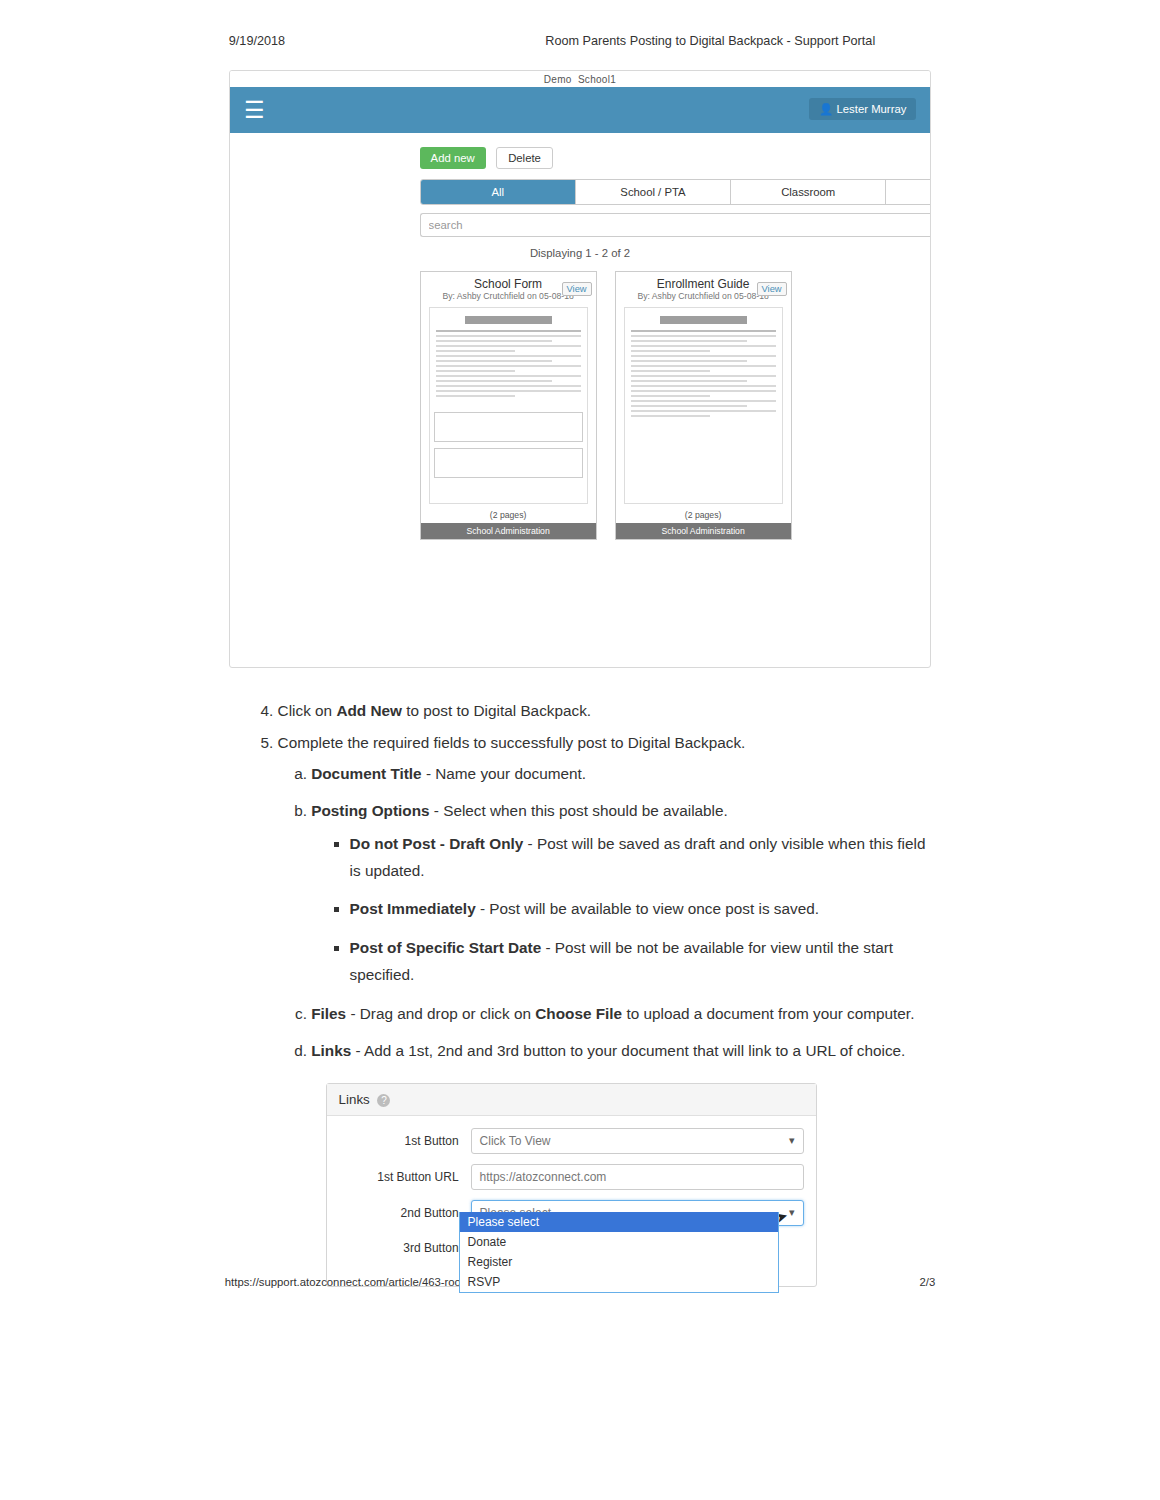9/19/2018
Room Parents Posting to Digital Backpack - Support Portal
Demo School1
☰
👤 Lester Murray
Add new Delete
All
School / PTA
Classroom
More..
🔍
Displaying 1 - 2 of 2
School Form
By: Ashby Crutchfield on 05-08-18
View
(2 pages)
School Administration
Enrollment Guide
By: Ashby Crutchfield on 05-08-18
View
(2 pages)
School Administration
Click on Add New to post to Digital Backpack.
Complete the required fields to successfully post to Digital Backpack.
Document Title - Name your document.
Posting Options - Select when this post should be available.
Do not Post - Draft Only - Post will be saved as draft and only visible when this field is updated.
Post Immediately - Post will be available to view once post is saved.
Post of Specific Start Date - Post will be not be available for view until the start specified.
Files - Drag and drop or click on Choose File to upload a document from your computer.
Links - Add a 1st, 2nd and 3rd button to your document that will link to a URL of choice.
Links ?
1st Button
Click To View
1st Button URL
https://atozconnect.com
2nd Button
Please select
3rd Button
Please select
Donate
Register
RSVP
➤
https://support.atozconnect.com/article/463-room-parents-uploading-to-digital-backpack
2/3